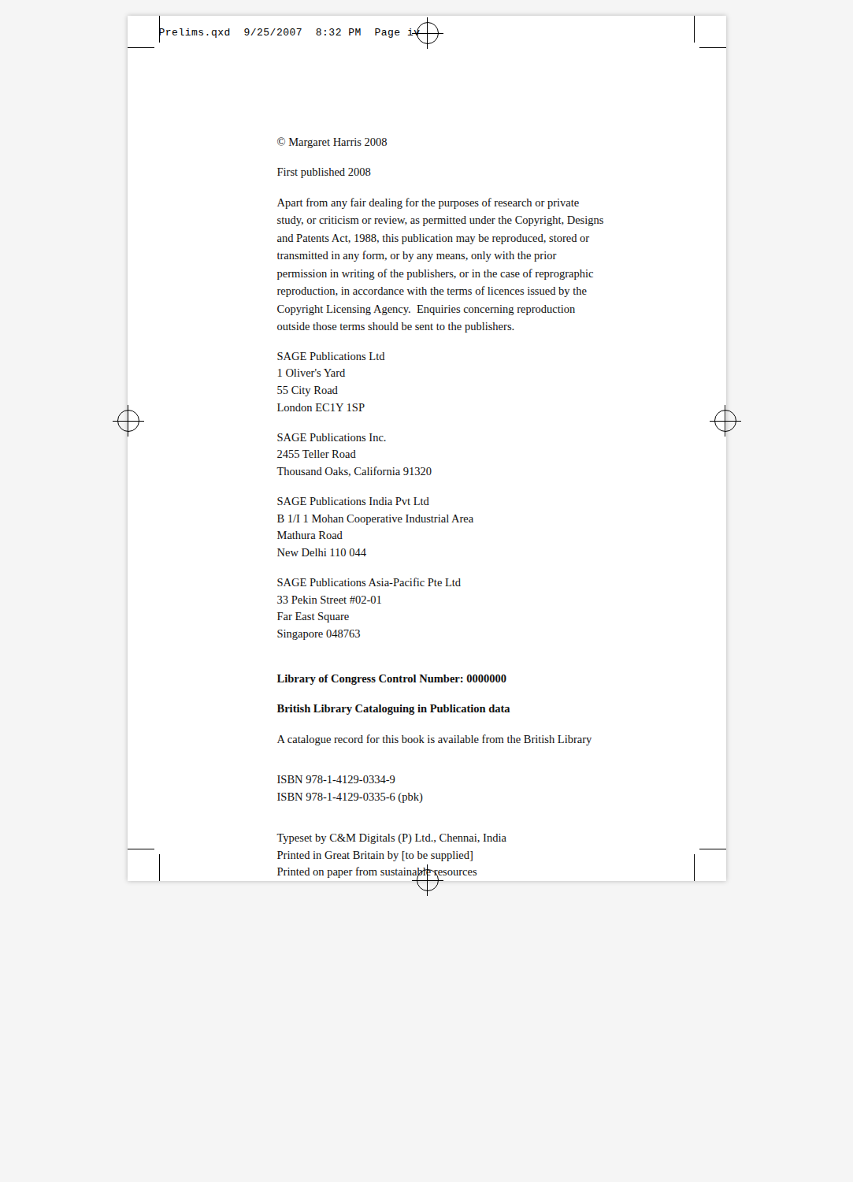Prelims.qxd 9/25/2007 8:32 PM Page iv
© Margaret Harris 2008
First published 2008
Apart from any fair dealing for the purposes of research or private study, or criticism or review, as permitted under the Copyright, Designs and Patents Act, 1988, this publication may be reproduced, stored or transmitted in any form, or by any means, only with the prior permission in writing of the publishers, or in the case of reprographic reproduction, in accordance with the terms of licences issued by the Copyright Licensing Agency. Enquiries concerning reproduction outside those terms should be sent to the publishers.
SAGE Publications Ltd
1 Oliver's Yard
55 City Road
London EC1Y 1SP
SAGE Publications Inc.
2455 Teller Road
Thousand Oaks, California 91320
SAGE Publications India Pvt Ltd
B 1/I 1 Mohan Cooperative Industrial Area
Mathura Road
New Delhi 110 044
SAGE Publications Asia-Pacific Pte Ltd
33 Pekin Street #02-01
Far East Square
Singapore 048763
Library of Congress Control Number: 0000000
British Library Cataloguing in Publication data
A catalogue record for this book is available from the British Library
ISBN 978-1-4129-0334-9
ISBN 978-1-4129-0335-6 (pbk)
Typeset by C&M Digitals (P) Ltd., Chennai, India
Printed in Great Britain by [to be supplied]
Printed on paper from sustainable resources